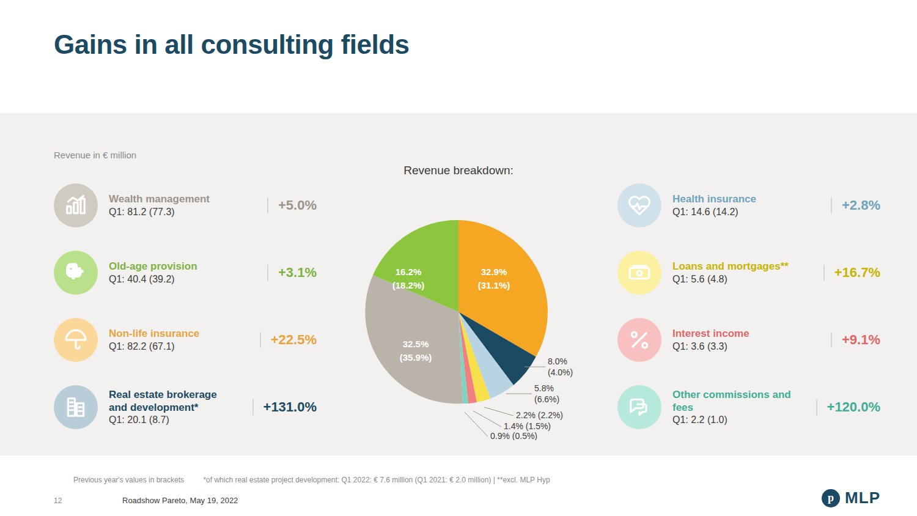Gains in all consulting fields
Revenue in € million
Revenue breakdown:
Wealth management
Q1: 81.2 (77.3)
+5.0%
Old-age provision
Q1: 40.4 (39.2)
+3.1%
Non-life insurance
Q1: 82.2 (67.1)
+22.5%
Real estate brokerage
and development*
Q1: 20.1 (8.7)
+131.0%
Health insurance
Q1: 14.6 (14.2)
+2.8%
Loans and mortgages**
Q1: 5.6 (4.8)
+16.7%
Interest income
Q1: 3.6 (3.3)
+9.1%
Other commissions and fees
Q1: 2.2 (1.0)
+120.0%
32.9% (31.1%) 16.2% (18.2%) 32.5% (35.9%) 8.0% (4.0%) 5.8% (6.6%) 2.2% (2.2%) 1.4% (1.5%) 0.9% (0.5%)
Previous year's values in brackets *of which real estate project development: Q1 2022: € 7.6 million (Q1 2021: € 2.0 million) | **excl. MLP Hyp
12
Roadshow Pareto, May 19, 2022
p
MLP